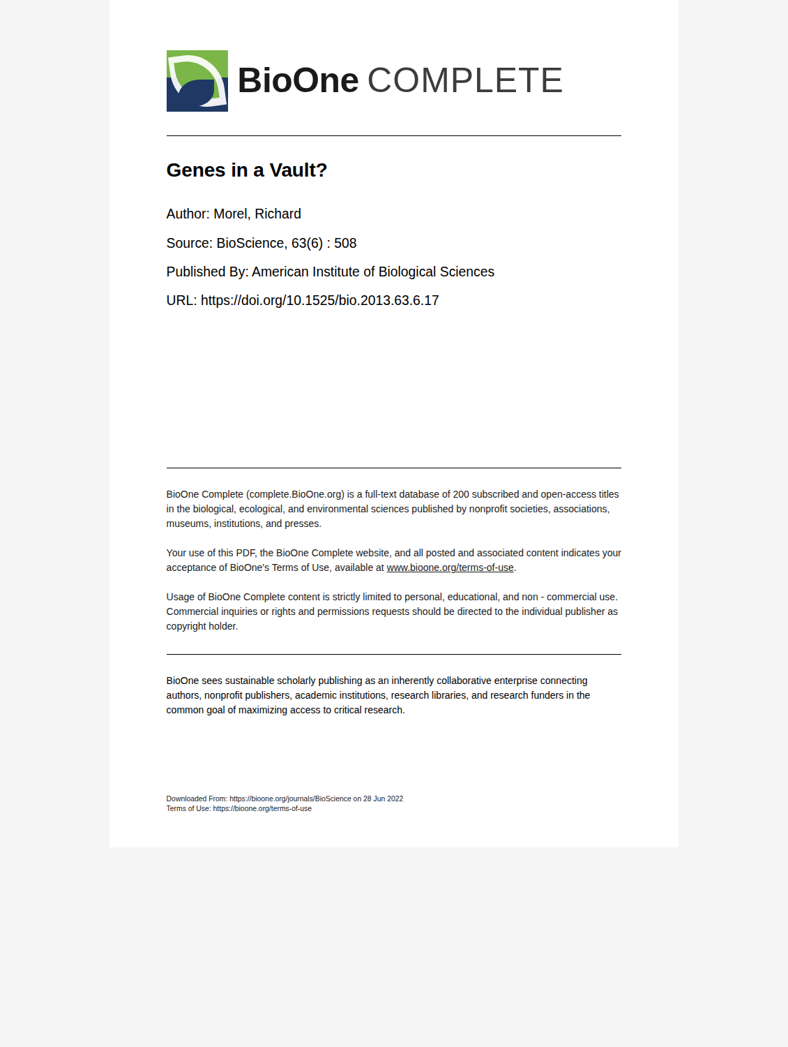Bio One COMPLETE
Genes in a Vault?
Author: Morel, Richard
Source: BioScience, 63(6) : 508
Published By: American Institute of Biological Sciences
URL: https://doi.org/10.1525/bio.2013.63.6.17
BioOne Complete (complete.BioOne.org) is a full-text database of 200 subscribed and open-access titles in the biological, ecological, and environmental sciences published by nonprofit societies, associations, museums, institutions, and presses.
Your use of this PDF, the BioOne Complete website, and all posted and associated content indicates your acceptance of BioOne's Terms of Use, available at www.bioone.org/terms-of-use.
Usage of BioOne Complete content is strictly limited to personal, educational, and non - commercial use. Commercial inquiries or rights and permissions requests should be directed to the individual publisher as copyright holder.
BioOne sees sustainable scholarly publishing as an inherently collaborative enterprise connecting authors, nonprofit publishers, academic institutions, research libraries, and research funders in the common goal of maximizing access to critical research.
Downloaded From: https://bioone.org/journals/BioScience on 28 Jun 2022
Terms of Use: https://bioone.org/terms-of-use